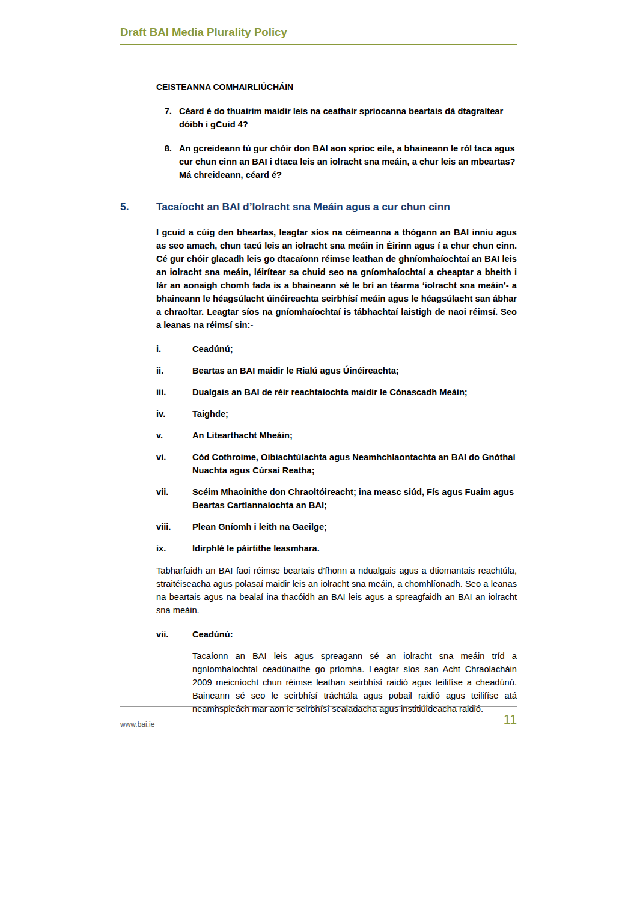Draft BAI Media Plurality Policy
CEISTEANNA COMHAIRLIÚCHÁIN
Céard é do thuairim maidir leis na ceathair spriocanna beartais dá dtagraítear dóibh i gCuid 4?
An gcreideann tú gur chóir don BAI aon sprioc eile, a bhaineann le ról taca agus cur chun cinn an BAI i dtaca leis an iolracht sna meáin, a chur leis an mbeartas? Má chreideann, céard é?
5. Tacaíocht an BAI d’Iolracht sna Meáin agus a cur chun cinn
I gcuid a cúig den bheartas, leagtar síos na céimeanna a thógann an BAI inniu agus as seo amach, chun tacú leis an iolracht sna meáin in Éirinn agus í a chur chun cinn. Cé gur chóir glacadh leis go dtacaíonn réimse leathan de ghníomhaíochtaí an BAI leis an iolracht sna meáin, léirítear sa chuid seo na gníomhaíochtaí a cheaptar a bheith i lár an aonaigh chomh fada is a bhaineann sé le brí an téarma ‘iolracht sna meáin’- a bhaineann le héagsúlacht úinéireachta seirbhísí meáin agus le héagsúlacht san ábhar a chraoltar. Leagtar síos na gníomhaíochtaí is tábhachtaí laistigh de naoi réimsí. Seo a leanas na réimsí sin:-
i. Ceadúnú;
ii. Beartas an BAI maidir le Rialú agus Úinéireachta;
iii. Dualgais an BAI de réir reachtaíochta maidir le Cónascadh Meáin;
iv. Taighde;
v. An Litearthacht Mheáin;
vi. Cód Cothroime, Oibiachtúlachta agus Neamhchlaontachta an BAI do Gnóthaí Nuachta agus Cúrsaí Reatha;
vii. Scéim Mhaoinithe don Chraoltóireacht; ina measc siúd, Fís agus Fuaim agus Beartas Cartlannaíochta an BAI;
viii. Plean Gníomh i leith na Gaeilge;
ix. Idirphlé le páirtithe leasmhara.
Tabharfaidh an BAI faoi réimse beartais d’fhonn a ndualgais agus a dtiomantais reachtúla, straitéiseacha agus polasaí maidir leis an iolracht sna meáin, a chomhlíonadh. Seo a leanas na beartais agus na bealaí ina thacóidh an BAI leis agus a spreagfaidh an BAI an iolracht sna meáin.
vii. Ceadúnú:
Tacaíonn an BAI leis agus spreagann sé an iolracht sna meáin tríd a ngníomhaíochtaí ceadúnaithe go príomha. Leagtar síos san Acht Chraolacháin 2009 meicníocht chun réimse leathan seirbhísí raidió agus teilifíse a cheadúnú. Baineann sé seo le seirbhísí tráchtála agus pobail raidió agus teilifíse atá neamhspleách mar aon le seirbhísí sealadacha agus institiúideacha raidió.
www.bai.ie 11